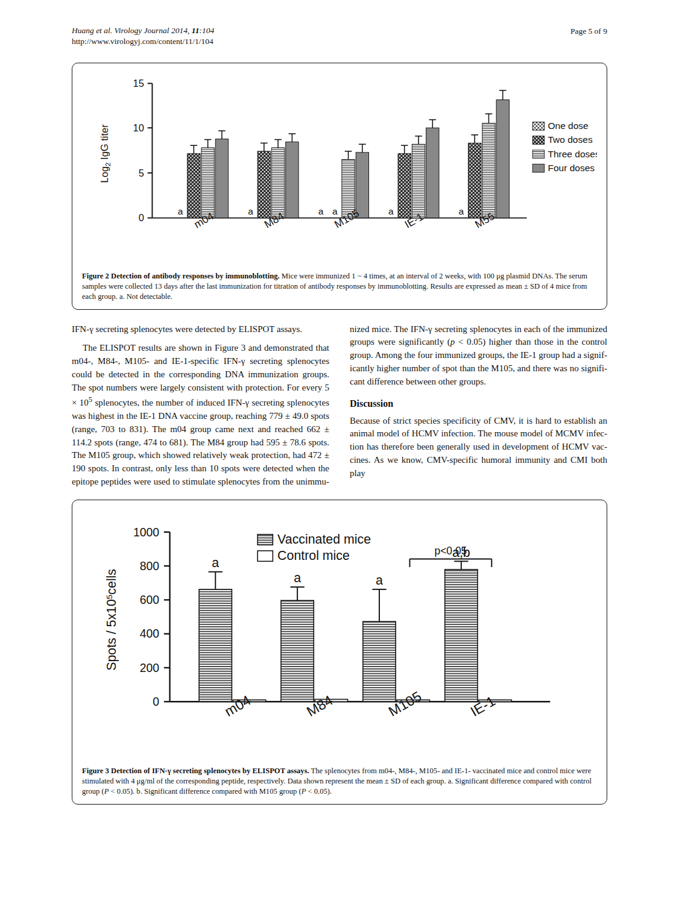Huang et al. Virology Journal 2014, 11:104
http://www.virologyj.com/content/11/1/104
Page 5 of 9
0 5 10 15 Log2 IgG titer a a a a a a m04 M84 M105 IE-1 M55 One dose Two doses Three doses Four doses
Figure 2 Detection of antibody responses by immunoblotting. Mice were immunized 1 ~ 4 times, at an interval of 2 weeks, with 100 μg plasmid DNAs. The serum samples were collected 13 days after the last immunization for titration of antibody responses by immunoblotting. Results are expressed as mean ± SD of 4 mice from each group. a. Not detectable.
IFN-γ secreting splenocytes were detected by ELISPOT assays.
The ELISPOT results are shown in Figure 3 and demonstrated that m04-, M84-, M105- and IE-1-specific IFN-γ secreting splenocytes could be detected in the corresponding DNA immunization groups. The spot numbers were largely consistent with protection. For every 5 × 105 splenocytes, the number of induced IFN-γ secreting splenocytes was highest in the IE-1 DNA vaccine group, reaching 779 ± 49.0 spots (range, 703 to 831). The m04 group came next and reached 662 ± 114.2 spots (range, 474 to 681). The M84 group had 595 ± 78.6 spots. The M105 group, which showed relatively weak protection, had 472 ± 190 spots. In contrast, only less than 10 spots were detected when the epitope peptides were used to stimulate splenocytes from the unimmunized mice. The IFN-γ secreting splenocytes in each of the immunized groups were significantly (p < 0.05) higher than those in the control group. Among the four immunized groups, the IE-1 group had a significantly higher number of spot than the M105, and there was no significant difference between other groups.
Discussion
Because of strict species specificity of CMV, it is hard to establish an animal model of HCMV infection. The mouse model of MCMV infection has therefore been generally used in development of HCMV vaccines. As we know, CMV-specific humoral immunity and CMI both play
0 200 400 600 800 1000 Spots / 5x105cells Vaccinated mice Control mice p<0.05 a a a a,b m04 M84 M105 IE-1
Figure 3 Detection of IFN-γ secreting splenocytes by ELISPOT assays. The splenocytes from m04-, M84-, M105- and IE-1- vaccinated mice and control mice were stimulated with 4 μg/ml of the corresponding peptide, respectively. Data shown represent the mean ± SD of each group. a. Significant difference compared with control group (P < 0.05). b. Significant difference compared with M105 group (P < 0.05).